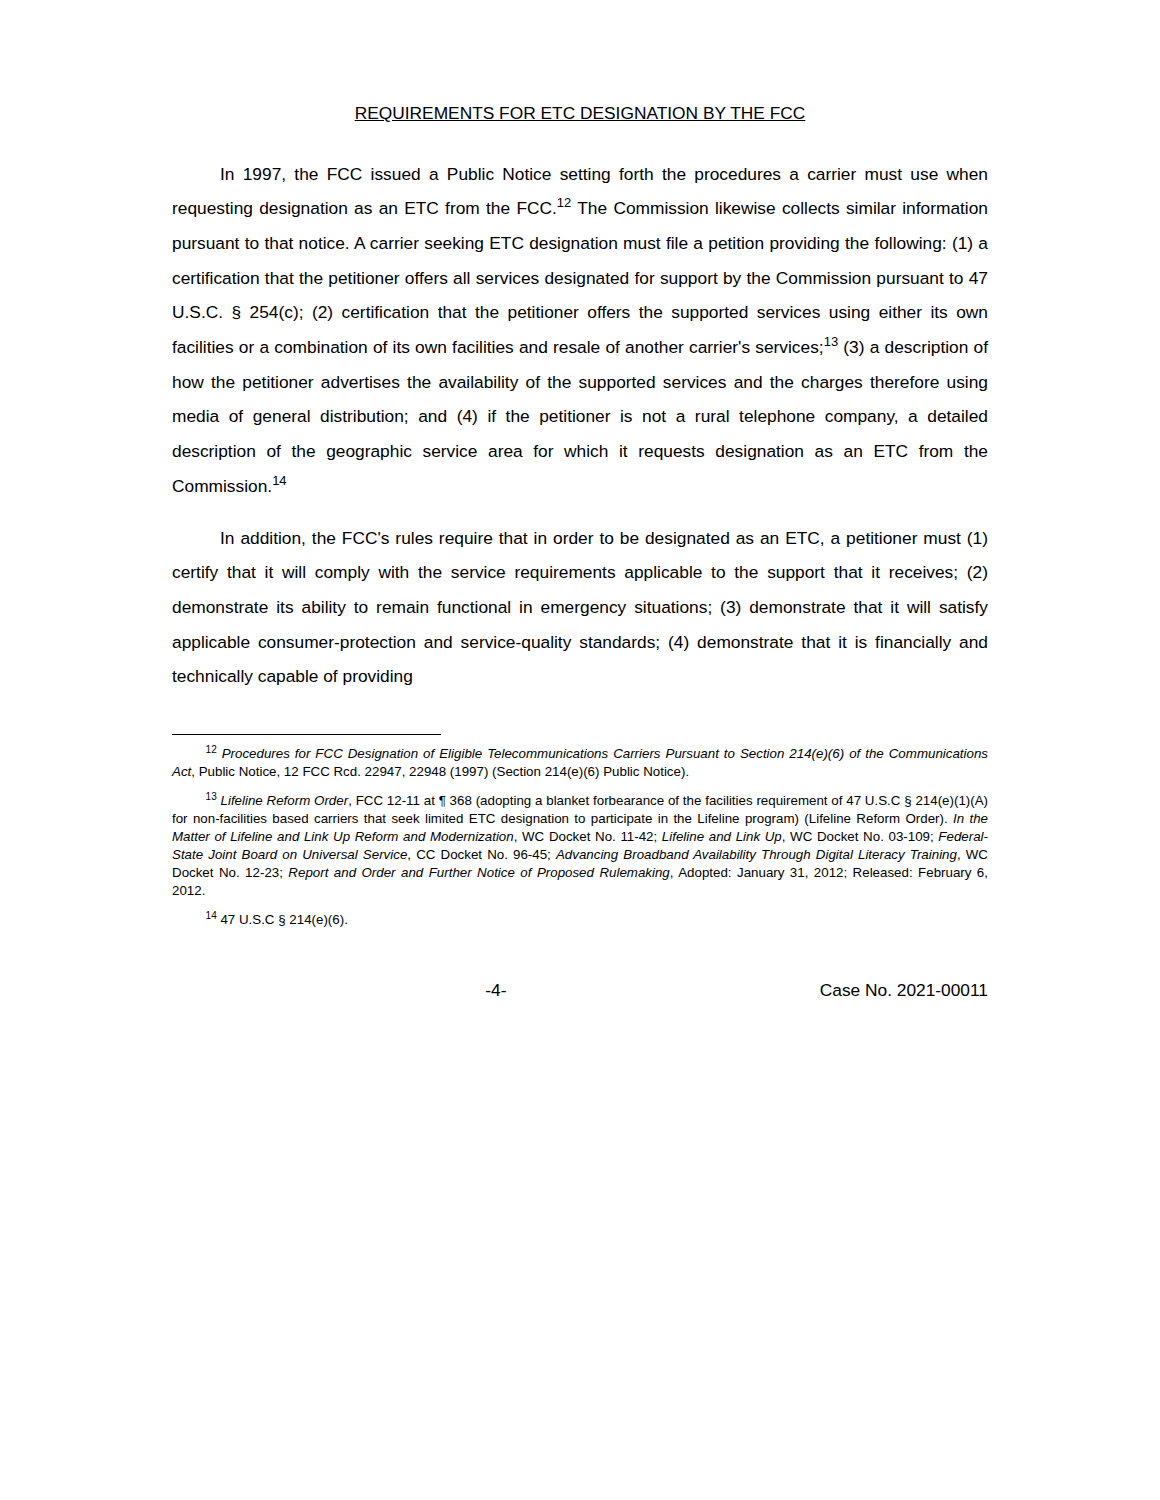REQUIREMENTS FOR ETC DESIGNATION BY THE FCC
In 1997, the FCC issued a Public Notice setting forth the procedures a carrier must use when requesting designation as an ETC from the FCC.12 The Commission likewise collects similar information pursuant to that notice. A carrier seeking ETC designation must file a petition providing the following: (1) a certification that the petitioner offers all services designated for support by the Commission pursuant to 47 U.S.C. § 254(c); (2) certification that the petitioner offers the supported services using either its own facilities or a combination of its own facilities and resale of another carrier's services;13 (3) a description of how the petitioner advertises the availability of the supported services and the charges therefore using media of general distribution; and (4) if the petitioner is not a rural telephone company, a detailed description of the geographic service area for which it requests designation as an ETC from the Commission.14
In addition, the FCC's rules require that in order to be designated as an ETC, a petitioner must (1) certify that it will comply with the service requirements applicable to the support that it receives; (2) demonstrate its ability to remain functional in emergency situations; (3) demonstrate that it will satisfy applicable consumer-protection and service-quality standards; (4) demonstrate that it is financially and technically capable of providing
12 Procedures for FCC Designation of Eligible Telecommunications Carriers Pursuant to Section 214(e)(6) of the Communications Act, Public Notice, 12 FCC Rcd. 22947, 22948 (1997) (Section 214(e)(6) Public Notice).
13 Lifeline Reform Order, FCC 12-11 at ¶ 368 (adopting a blanket forbearance of the facilities requirement of 47 U.S.C § 214(e)(1)(A) for non-facilities based carriers that seek limited ETC designation to participate in the Lifeline program) (Lifeline Reform Order). In the Matter of Lifeline and Link Up Reform and Modernization, WC Docket No. 11-42; Lifeline and Link Up, WC Docket No. 03-109; Federal-State Joint Board on Universal Service, CC Docket No. 96-45; Advancing Broadband Availability Through Digital Literacy Training, WC Docket No. 12-23; Report and Order and Further Notice of Proposed Rulemaking, Adopted: January 31, 2012; Released: February 6, 2012.
14 47 U.S.C § 214(e)(6).
-4- Case No. 2021-00011